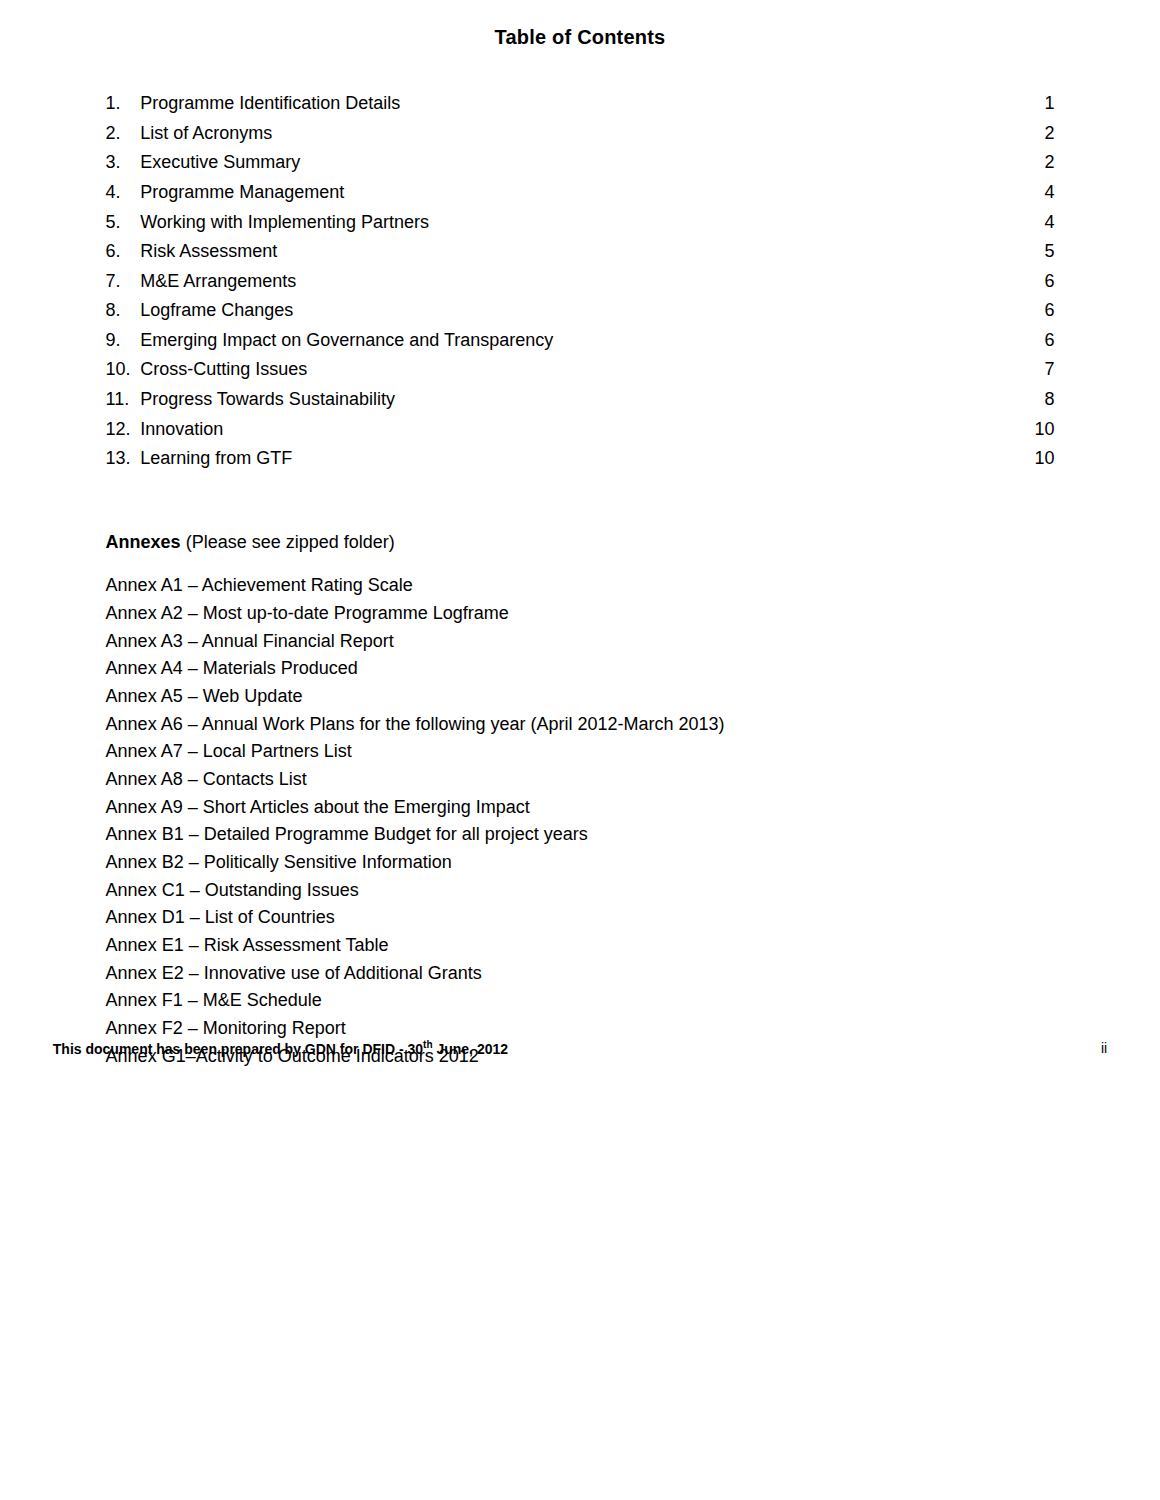Table of Contents
1. Programme Identification Details 1
2. List of Acronyms 2
3. Executive Summary 2
4. Programme Management 4
5. Working with Implementing Partners 4
6. Risk Assessment 5
7. M&E Arrangements 6
8. Logframe Changes 6
9. Emerging Impact on Governance and Transparency 6
10. Cross-Cutting Issues 7
11. Progress Towards Sustainability 8
12. Innovation 10
13. Learning from GTF 10
Annexes (Please see zipped folder)
Annex A1 – Achievement Rating Scale
Annex A2 – Most up-to-date Programme Logframe
Annex A3 – Annual Financial Report
Annex A4 – Materials Produced
Annex A5 – Web Update
Annex A6 – Annual Work Plans for the following year (April 2012-March 2013)
Annex A7 – Local Partners List
Annex A8 – Contacts List
Annex A9 – Short Articles about the Emerging Impact
Annex B1 – Detailed Programme Budget for all project years
Annex B2 – Politically Sensitive Information
Annex C1 – Outstanding Issues
Annex D1 – List of Countries
Annex E1 – Risk Assessment Table
Annex E2 – Innovative use of Additional Grants
Annex F1 – M&E Schedule
Annex F2 – Monitoring Report
Annex G1–Activity to Outcome Indicators 2012
This document has been prepared by GDN for DFID - 30th June, 2012
ii